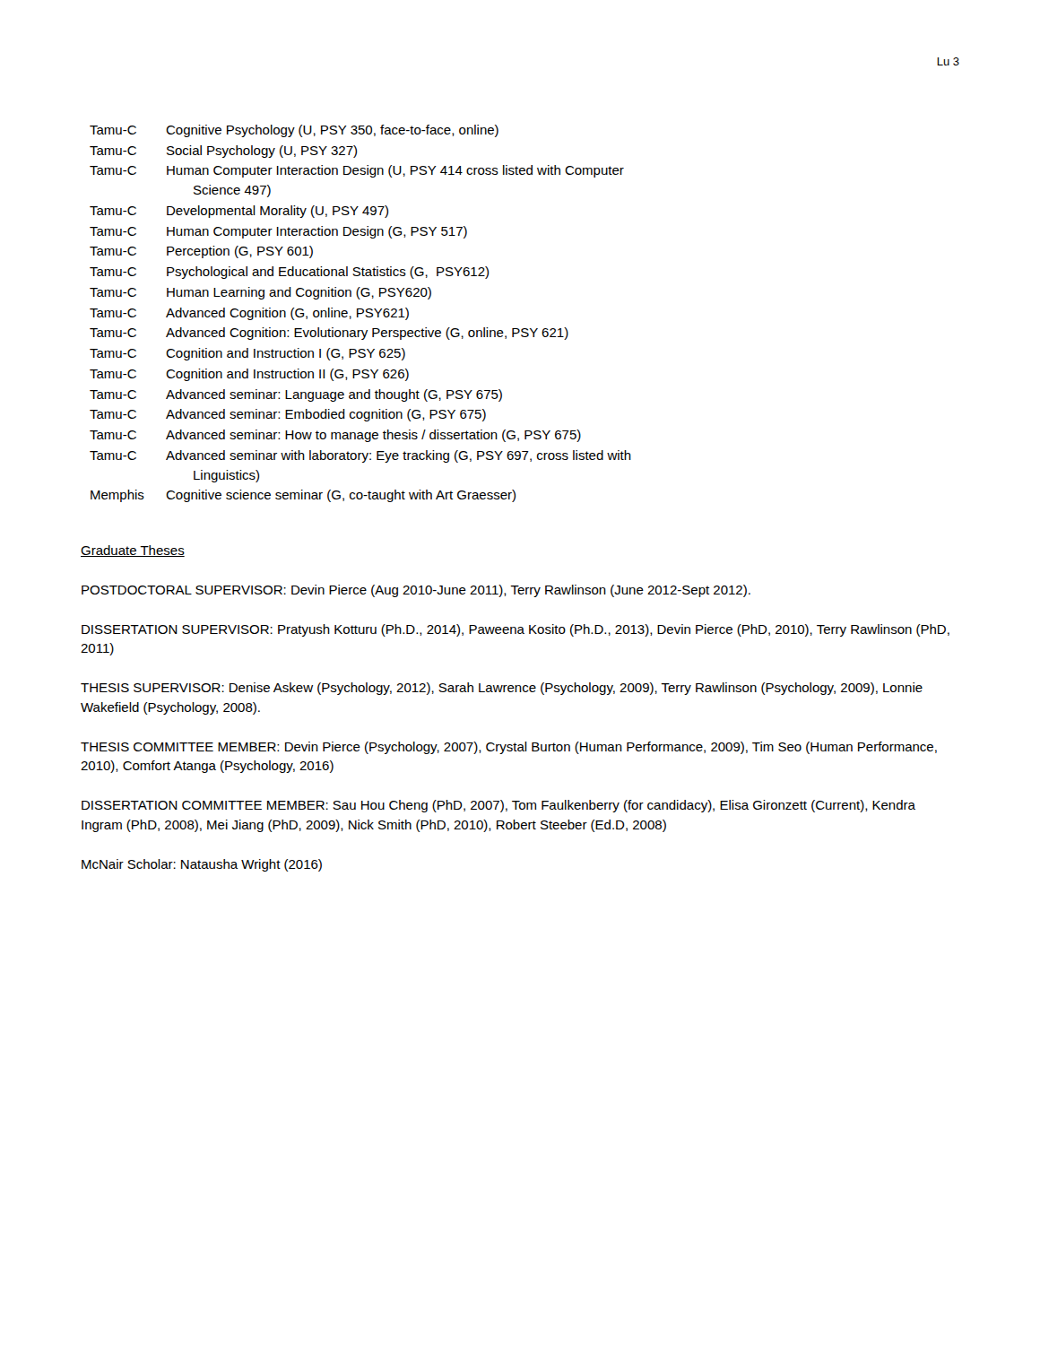Lu 3
Tamu-C Cognitive Psychology (U, PSY 350, face-to-face, online)
Tamu-C Social Psychology (U, PSY 327)
Tamu-C Human Computer Interaction Design (U, PSY 414 cross listed with ComputerScience 497)
Tamu-C Developmental Morality (U, PSY 497)
Tamu-C Human Computer Interaction Design (G, PSY 517)
Tamu-C Perception (G, PSY 601)
Tamu-C Psychological and Educational Statistics (G, PSY612)
Tamu-C Human Learning and Cognition (G, PSY620)
Tamu-C Advanced Cognition (G, online, PSY621)
Tamu-C Advanced Cognition: Evolutionary Perspective (G, online, PSY 621)
Tamu-C Cognition and Instruction I (G, PSY 625)
Tamu-C Cognition and Instruction II (G, PSY 626)
Tamu-C Advanced seminar: Language and thought (G, PSY 675)
Tamu-C Advanced seminar: Embodied cognition (G, PSY 675)
Tamu-C Advanced seminar: How to manage thesis / dissertation (G, PSY 675)
Tamu-C Advanced seminar with laboratory: Eye tracking (G, PSY 697, cross listed withLinguistics)
Memphis Cognitive science seminar (G, co-taught with Art Graesser)
Graduate Theses
Postdoctoral supervisor: Devin Pierce (Aug 2010-June 2011), Terry Rawlinson (June 2012-Sept 2012).
Dissertation supervisor: Pratyush Kotturu (Ph.D., 2014), Paweena Kosito (Ph.D., 2013), Devin Pierce (PhD, 2010), Terry Rawlinson (PhD, 2011)
Thesis supervisor: Denise Askew (Psychology, 2012), Sarah Lawrence (Psychology, 2009), Terry Rawlinson (Psychology, 2009), Lonnie Wakefield (Psychology, 2008).
Thesis committee member: Devin Pierce (Psychology, 2007), Crystal Burton (Human Performance, 2009), Tim Seo (Human Performance, 2010), Comfort Atanga (Psychology, 2016)
Dissertation committee member: Sau Hou Cheng (PhD, 2007), Tom Faulkenberry (for candidacy), Elisa Gironzett (Current), Kendra Ingram (PhD, 2008), Mei Jiang (PhD, 2009), Nick Smith (PhD, 2010), Robert Steeber (Ed.D, 2008)
McNair Scholar: Natausha Wright (2016)